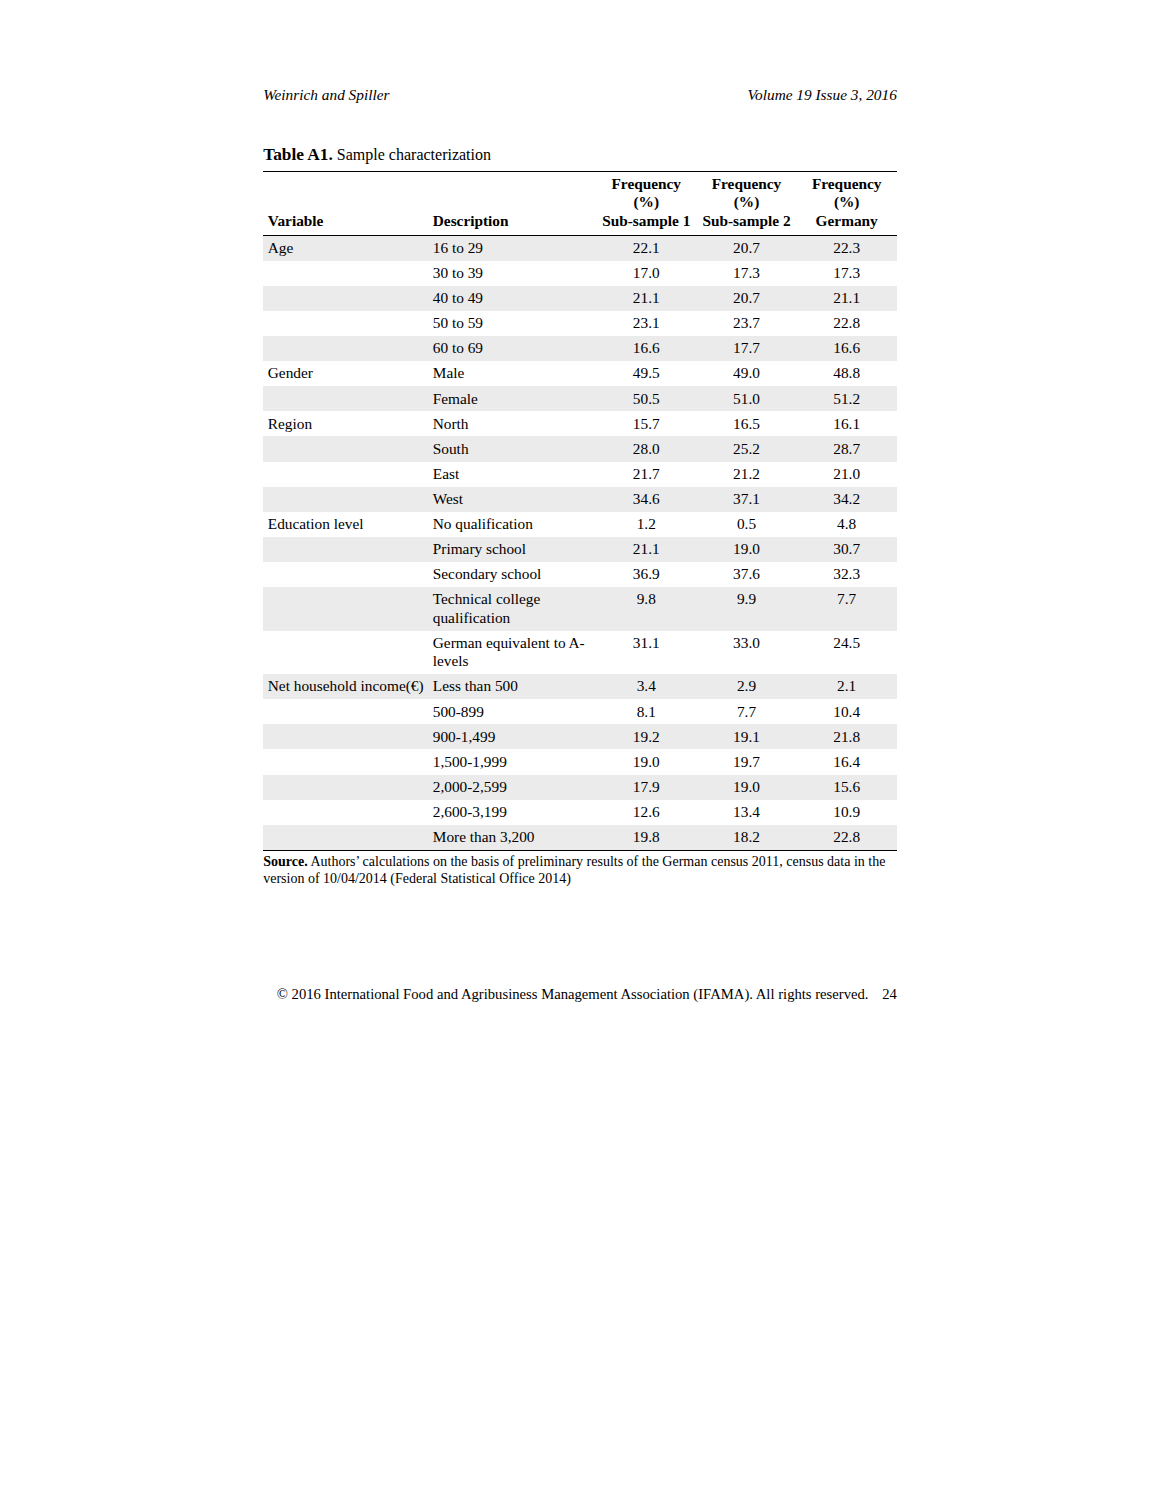Weinrich and Spiller Volume 19 Issue 3, 2016
Table A1. Sample characterization
| Variable | Description | Frequency (%) Sub-sample 1 | Frequency (%) Sub-sample 2 | Frequency (%) Germany |
| --- | --- | --- | --- | --- |
| Age | 16 to 29 | 22.1 | 20.7 | 22.3 |
| | 30 to 39 | 17.0 | 17.3 | 17.3 |
| | 40 to 49 | 21.1 | 20.7 | 21.1 |
| | 50 to 59 | 23.1 | 23.7 | 22.8 |
| | 60 to 69 | 16.6 | 17.7 | 16.6 |
| Gender | Male | 49.5 | 49.0 | 48.8 |
| | Female | 50.5 | 51.0 | 51.2 |
| Region | North | 15.7 | 16.5 | 16.1 |
| | South | 28.0 | 25.2 | 28.7 |
| | East | 21.7 | 21.2 | 21.0 |
| | West | 34.6 | 37.1 | 34.2 |
| Education level | No qualification | 1.2 | 0.5 | 4.8 |
| | Primary school | 21.1 | 19.0 | 30.7 |
| | Secondary school | 36.9 | 37.6 | 32.3 |
| | Technical college qualification | 9.8 | 9.9 | 7.7 |
| | German equivalent to A-levels | 31.1 | 33.0 | 24.5 |
| Net household income(€) | Less than 500 | 3.4 | 2.9 | 2.1 |
| | 500-899 | 8.1 | 7.7 | 10.4 |
| | 900-1,499 | 19.2 | 19.1 | 21.8 |
| | 1,500-1,999 | 19.0 | 19.7 | 16.4 |
| | 2,000-2,599 | 17.9 | 19.0 | 15.6 |
| | 2,600-3,199 | 12.6 | 13.4 | 10.9 |
| | More than 3,200 | 19.8 | 18.2 | 22.8 |
Source. Authors’ calculations on the basis of preliminary results of the German census 2011, census data in the version of 10/04/2014 (Federal Statistical Office 2014)
24 © 2016 International Food and Agribusiness Management Association (IFAMA). All rights reserved.